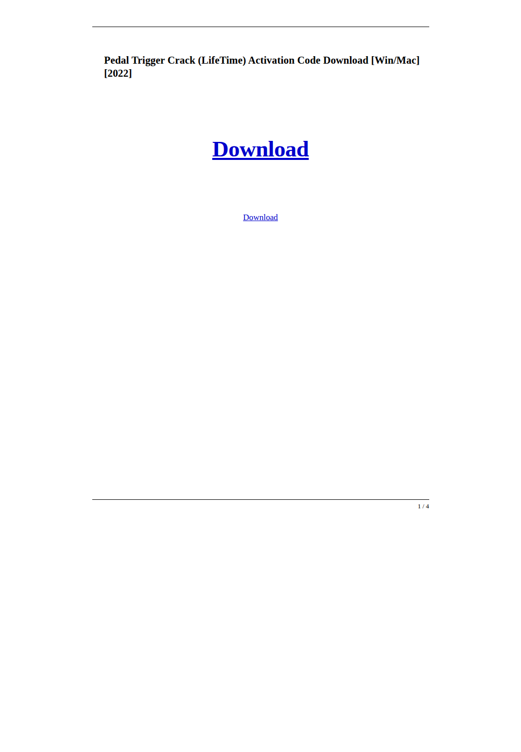Pedal Trigger Crack (LifeTime) Activation Code Download [Win/Mac] [2022]
Download Download
1 / 4